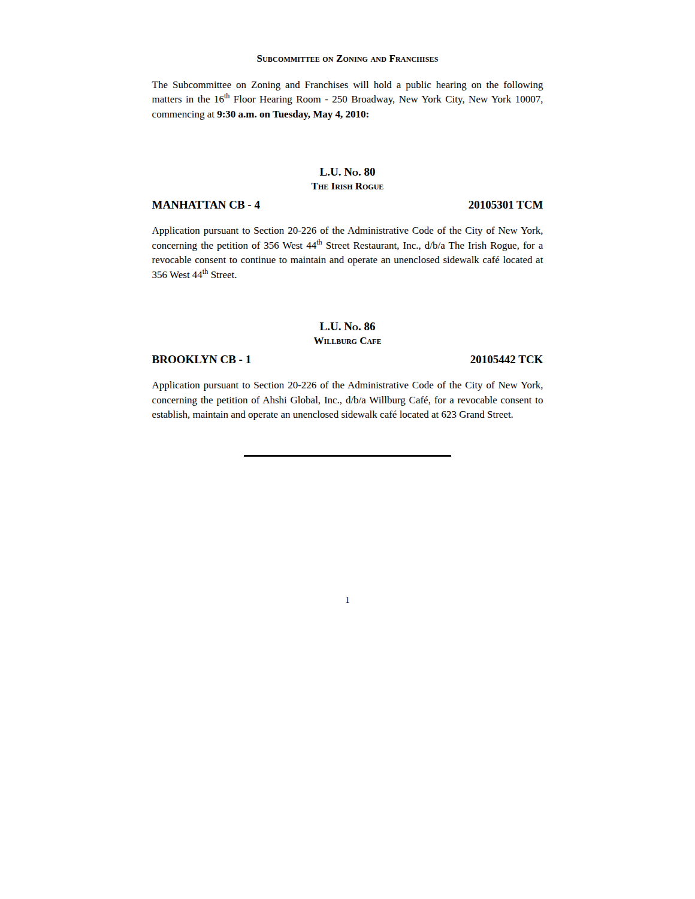Subcommittee on Zoning and Franchises
The Subcommittee on Zoning and Franchises will hold a public hearing on the following matters in the 16th Floor Hearing Room - 250 Broadway, New York City, New York 10007, commencing at 9:30 a.m. on Tuesday, May 4, 2010:
L.U. No. 80 The Irish Rogue
MANHATTAN CB - 4 20105301 TCM
Application pursuant to Section 20-226 of the Administrative Code of the City of New York, concerning the petition of 356 West 44th Street Restaurant, Inc., d/b/a The Irish Rogue, for a revocable consent to continue to maintain and operate an unenclosed sidewalk café located at 356 West 44th Street.
L.U. No. 86 Willburg Cafe
BROOKLYN CB - 1 20105442 TCK
Application pursuant to Section 20-226 of the Administrative Code of the City of New York, concerning the petition of Ahshi Global, Inc., d/b/a Willburg Café, for a revocable consent to establish, maintain and operate an unenclosed sidewalk café located at 623 Grand Street.
1